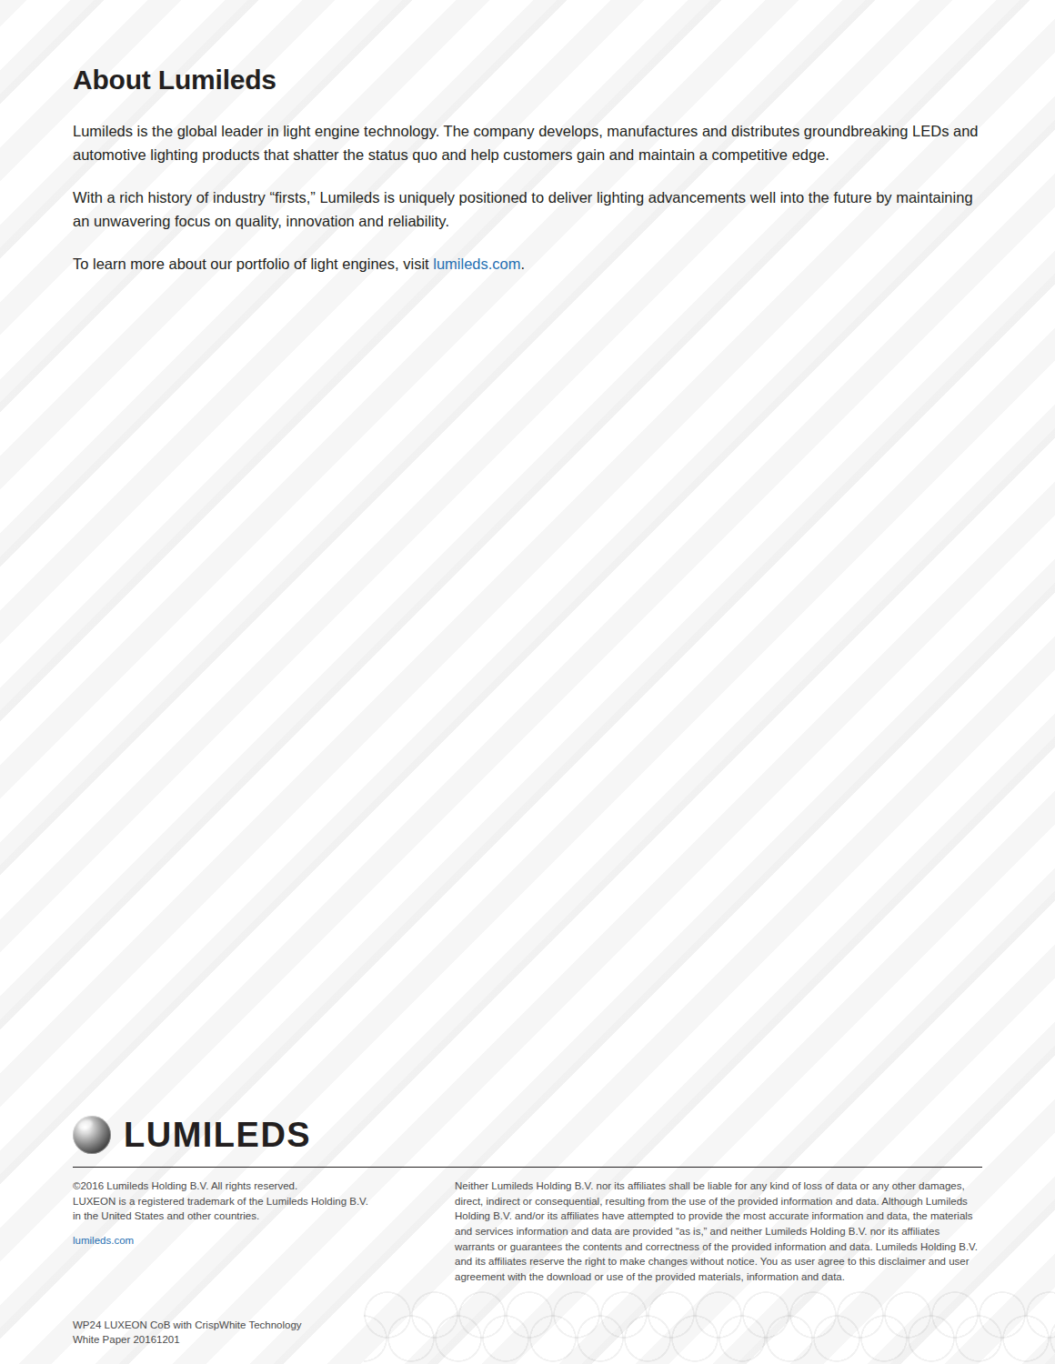About Lumileds
Lumileds is the global leader in light engine technology. The company develops, manufactures and distributes groundbreaking LEDs and automotive lighting products that shatter the status quo and help customers gain and maintain a competitive edge.
With a rich history of industry “firsts,” Lumileds is uniquely positioned to deliver lighting advancements well into the future by maintaining an unwavering focus on quality, innovation and reliability.
To learn more about our portfolio of light engines, visit lumileds.com.
LUMILEDS
©2016 Lumileds Holding B.V. All rights reserved.
LUXEON is a registered trademark of the Lumileds Holding B.V.
in the United States and other countries.
lumileds.com
Neither Lumileds Holding B.V. nor its affiliates shall be liable for any kind of loss of data or any other damages, direct, indirect or consequential, resulting from the use of the provided information and data. Although Lumileds Holding B.V. and/or its affiliates have attempted to provide the most accurate information and data, the materials and services information and data are provided “as is,” and neither Lumileds Holding B.V. nor its affiliates warrants or guarantees the contents and correctness of the provided information and data. Lumileds Holding B.V. and its affiliates reserve the right to make changes without notice. You as user agree to this disclaimer and user agreement with the download or use of the provided materials, information and data.
WP24 LUXEON CoB with CrispWhite Technology
White Paper 20161201